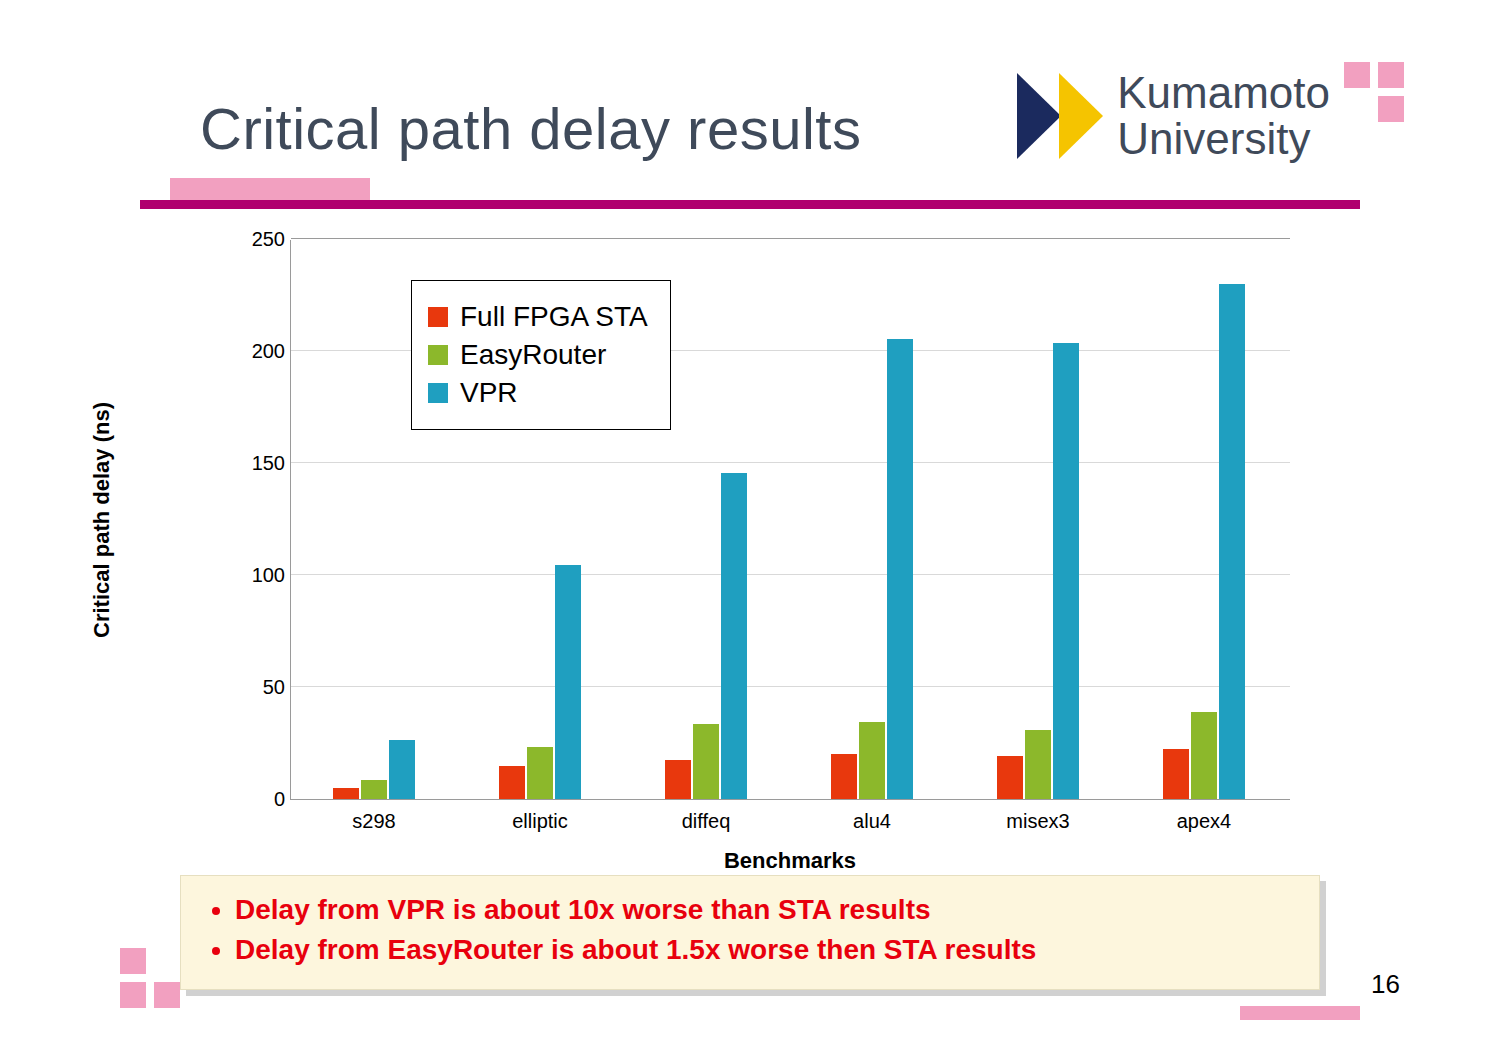Critical path delay results
Kumamoto
University
Critical path delay (ns)
0 50 100 150 200 250
Full FPGA STA
EasyRouter
VPR
s298
elliptic
diffeq
alu4
misex3
apex4
Benchmarks
Delay from VPR is about 10x worse than STA results
Delay from EasyRouter is about 1.5x worse then STA results
16